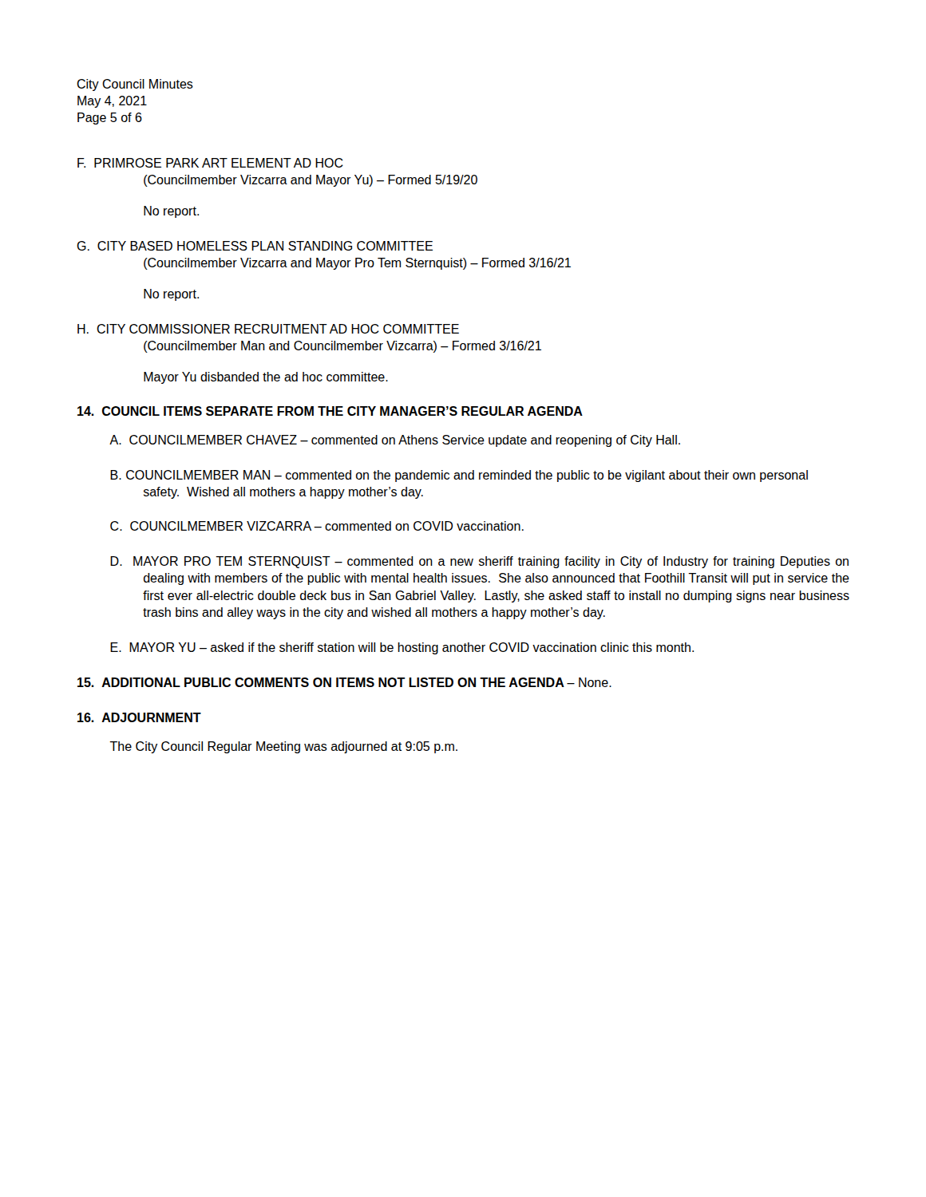City Council Minutes
May 4, 2021
Page 5 of 6
F. PRIMROSE PARK ART ELEMENT AD HOC (Councilmember Vizcarra and Mayor Yu) – Formed 5/19/20 No report.
G. CITY BASED HOMELESS PLAN STANDING COMMITTEE (Councilmember Vizcarra and Mayor Pro Tem Sternquist) – Formed 3/16/21 No report.
H. CITY COMMISSIONER RECRUITMENT AD HOC COMMITTEE (Councilmember Man and Councilmember Vizcarra) – Formed 3/16/21 Mayor Yu disbanded the ad hoc committee.
14. COUNCIL ITEMS SEPARATE FROM THE CITY MANAGER’S REGULAR AGENDA
A. COUNCILMEMBER CHAVEZ – commented on Athens Service update and reopening of City Hall.
B. COUNCILMEMBER MAN – commented on the pandemic and reminded the public to be vigilant about their own personal safety. Wished all mothers a happy mother’s day.
C. COUNCILMEMBER VIZCARRA – commented on COVID vaccination.
D. MAYOR PRO TEM STERNQUIST – commented on a new sheriff training facility in City of Industry for training Deputies on dealing with members of the public with mental health issues. She also announced that Foothill Transit will put in service the first ever all-electric double deck bus in San Gabriel Valley. Lastly, she asked staff to install no dumping signs near business trash bins and alley ways in the city and wished all mothers a happy mother’s day.
E. MAYOR YU – asked if the sheriff station will be hosting another COVID vaccination clinic this month.
15. ADDITIONAL PUBLIC COMMENTS ON ITEMS NOT LISTED ON THE AGENDA – None.
16. ADJOURNMENT
The City Council Regular Meeting was adjourned at 9:05 p.m.